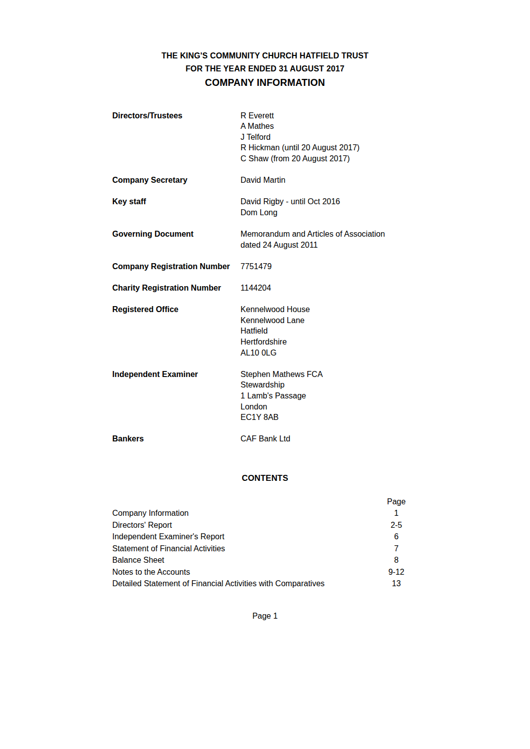THE KING'S COMMUNITY CHURCH HATFIELD TRUST
FOR THE YEAR ENDED 31 AUGUST 2017
COMPANY INFORMATION
| Directors/Trustees | R Everett A Mathes J Telford R Hickman (until 20 August 2017) C Shaw (from 20 August 2017) |
| Company Secretary | David Martin |
| Key staff | David Rigby - until Oct 2016 Dom Long |
| Governing Document | Memorandum and Articles of Association dated 24 August 2011 |
| Company Registration Number | 7751479 |
| Charity Registration Number | 1144204 |
| Registered Office | Kennelwood House Kennelwood Lane Hatfield Hertfordshire AL10 0LG |
| Independent Examiner | Stephen Mathews FCA Stewardship 1 Lamb's Passage London EC1Y 8AB |
| Bankers | CAF Bank Ltd |
CONTENTS
| | Page |
| Company Information | 1 |
| Directors' Report | 2-5 |
| Independent Examiner's Report | 6 |
| Statement of Financial Activities | 7 |
| Balance Sheet | 8 |
| Notes to the Accounts | 9-12 |
| Detailed Statement of Financial Activities with Comparatives | 13 |
Page 1